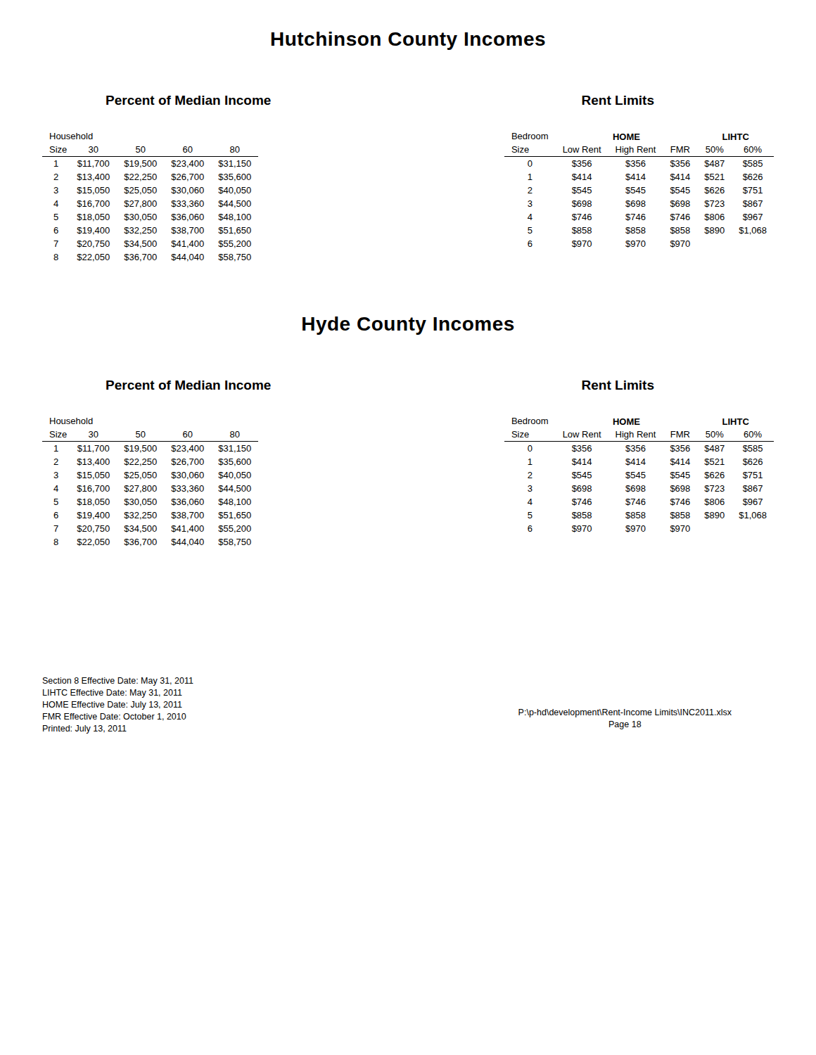Hutchinson County Incomes
Percent of Median Income
Rent Limits
| Household |
| Size | 30 | 50 | 60 | 80 |
| 1 | $11,700 | $19,500 | $23,400 | $31,150 |
| 2 | $13,400 | $22,250 | $26,700 | $35,600 |
| 3 | $15,050 | $25,050 | $30,060 | $40,050 |
| 4 | $16,700 | $27,800 | $33,360 | $44,500 |
| 5 | $18,050 | $30,050 | $36,060 | $48,100 |
| 6 | $19,400 | $32,250 | $38,700 | $51,650 |
| 7 | $20,750 | $34,500 | $41,400 | $55,200 |
| 8 | $22,050 | $36,700 | $44,040 | $58,750 |
| Bedroom | HOME | LIHTC |
| Size | Low Rent | High Rent | FMR | 50% | 60% |
| 0 | $356 | $356 | $356 | $487 | $585 |
| 1 | $414 | $414 | $414 | $521 | $626 |
| 2 | $545 | $545 | $545 | $626 | $751 |
| 3 | $698 | $698 | $698 | $723 | $867 |
| 4 | $746 | $746 | $746 | $806 | $967 |
| 5 | $858 | $858 | $858 | $890 | $1,068 |
| 6 | $970 | $970 | $970 | | |
Hyde County Incomes
Percent of Median Income
Rent Limits
| Household |
| Size | 30 | 50 | 60 | 80 |
| 1 | $11,700 | $19,500 | $23,400 | $31,150 |
| 2 | $13,400 | $22,250 | $26,700 | $35,600 |
| 3 | $15,050 | $25,050 | $30,060 | $40,050 |
| 4 | $16,700 | $27,800 | $33,360 | $44,500 |
| 5 | $18,050 | $30,050 | $36,060 | $48,100 |
| 6 | $19,400 | $32,250 | $38,700 | $51,650 |
| 7 | $20,750 | $34,500 | $41,400 | $55,200 |
| 8 | $22,050 | $36,700 | $44,040 | $58,750 |
| Bedroom | HOME | LIHTC |
| Size | Low Rent | High Rent | FMR | 50% | 60% |
| 0 | $356 | $356 | $356 | $487 | $585 |
| 1 | $414 | $414 | $414 | $521 | $626 |
| 2 | $545 | $545 | $545 | $626 | $751 |
| 3 | $698 | $698 | $698 | $723 | $867 |
| 4 | $746 | $746 | $746 | $806 | $967 |
| 5 | $858 | $858 | $858 | $890 | $1,068 |
| 6 | $970 | $970 | $970 | | |
Section 8 Effective Date: May 31, 2011 LIHTC Effective Date: May 31, 2011 HOME Effective Date: July 13, 2011 FMR Effective Date: October 1, 2010 Printed: July 13, 2011
P:\p-hd\development\Rent-Income Limits\INC2011.xlsx
Page 18